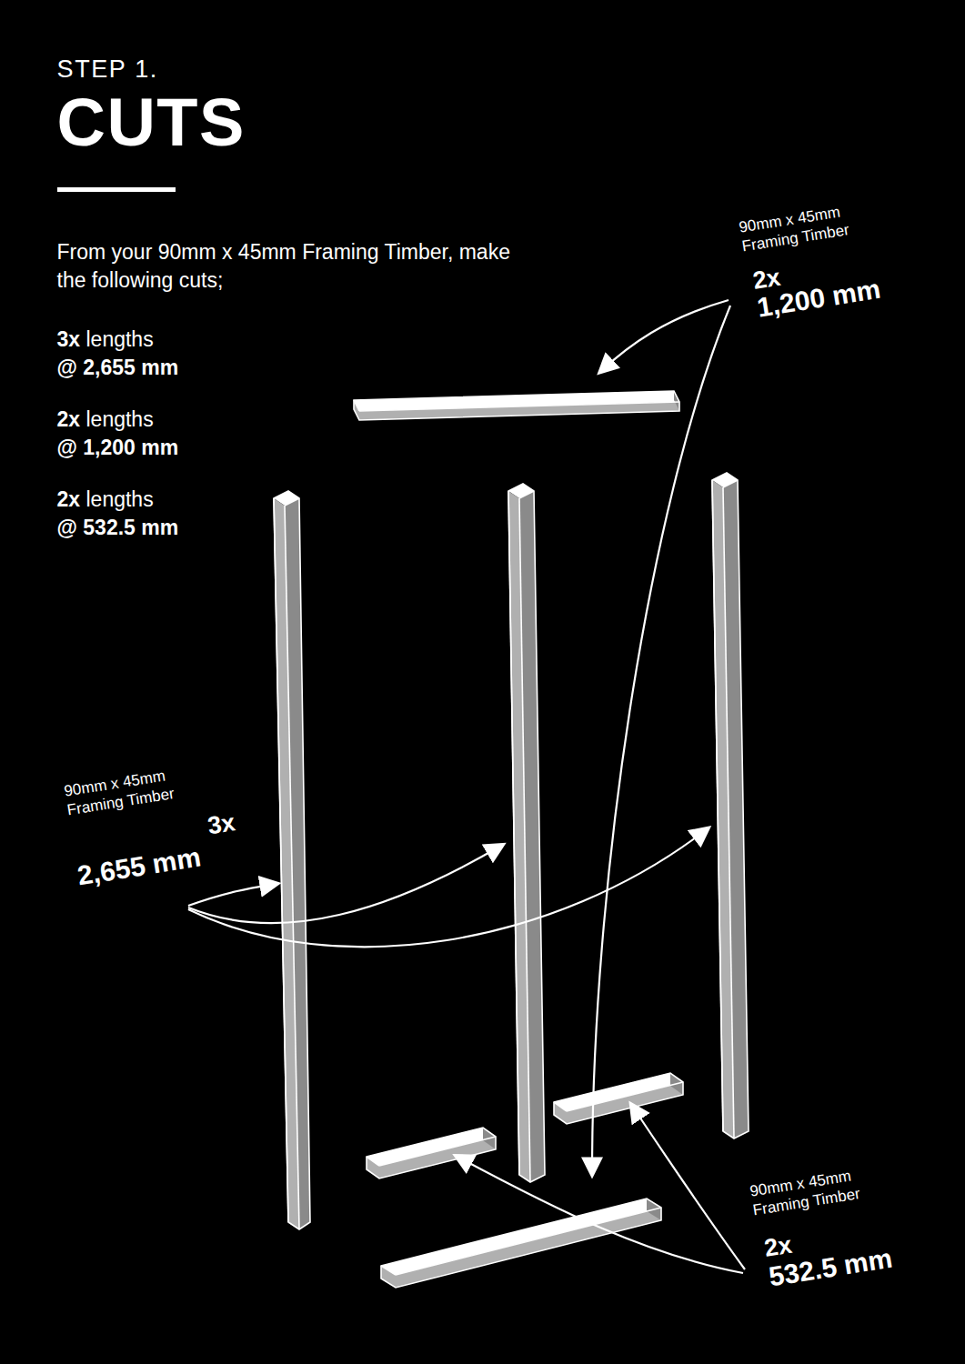STEP 1.
CUTS
From your 90mm x 45mm Framing Timber, make the following cuts;
3x lengths
@ 2,655 mm
2x lengths
@ 1,200 mm
2x lengths
@ 532.5 mm
90mm x 45mm
Framing Timber
2x
1,200 mm
90mm x 45mm
Framing Timber
3x
2,655 mm
90mm x 45mm
Framing Timber
2x
532.5 mm